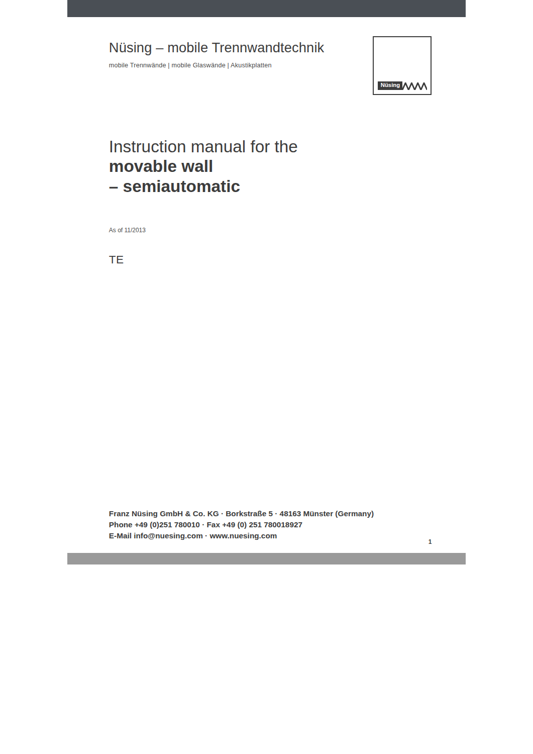Nüsing – mobile Trennwandtechnik
mobile Trennwände | mobile Glaswände | Akustikplatten
Nüsing
Instruction manual for the
movable wall
– semiautomatic
As of 11/2013
TE
Franz Nüsing GmbH & Co. KG · Borkstraße 5 · 48163 Münster (Germany)
Phone +49 (0)251 780010 · Fax +49 (0) 251 780018927
E-Mail info@nuesing.com · www.nuesing.com
1